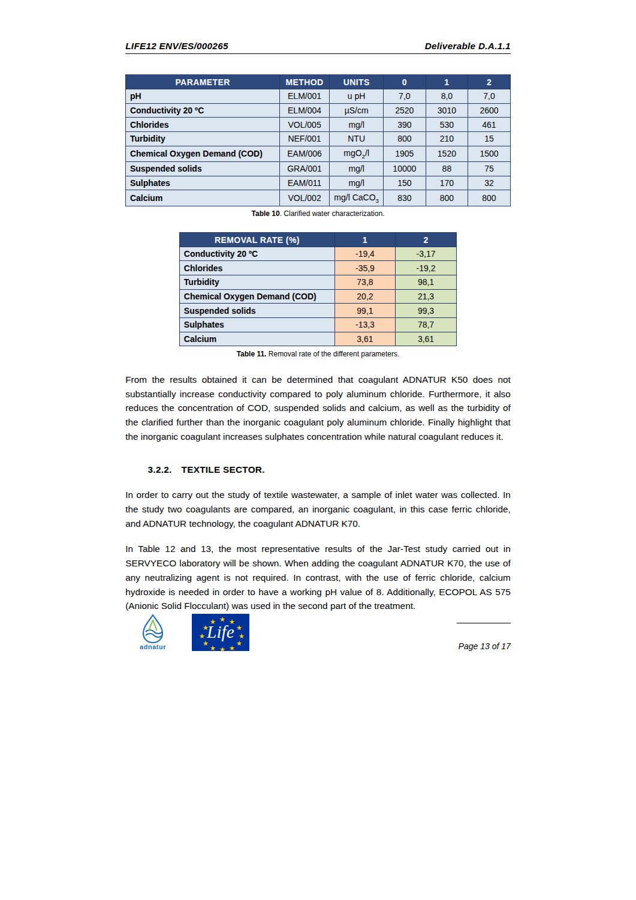LIFE12 ENV/ES/000265
Deliverable D.A.1.1
| PARAMETER | METHOD | UNITS | 0 | 1 | 2 |
| --- | --- | --- | --- | --- | --- |
| pH | ELM/001 | u pH | 7,0 | 8,0 | 7,0 |
| Conductivity 20 ºC | ELM/004 | µS/cm | 2520 | 3010 | 2600 |
| Chlorides | VOL/005 | mg/l | 390 | 530 | 461 |
| Turbidity | NEF/001 | NTU | 800 | 210 | 15 |
| Chemical Oxygen Demand (COD) | EAM/006 | mgO 2 /l | 1905 | 1520 | 1500 |
| Suspended solids | GRA/001 | mg/l | 10000 | 88 | 75 |
| Sulphates | EAM/011 | mg/l | 150 | 170 | 32 |
| Calcium | VOL/002 | mg/l CaCO 3 | 830 | 800 | 800 |
Table 10. Clarified water characterization.
| REMOVAL RATE (%) | 1 | 2 |
| --- | --- | --- |
| Conductivity 20 ºC | -19,4 | -3,17 |
| Chlorides | -35,9 | -19,2 |
| Turbidity | 73,8 | 98,1 |
| Chemical Oxygen Demand (COD) | 20,2 | 21,3 |
| Suspended solids | 99,1 | 99,3 |
| Sulphates | -13,3 | 78,7 |
| Calcium | 3,61 | 3,61 |
Table 11. Removal rate of the different parameters.
From the results obtained it can be determined that coagulant ADNATUR K50 does not substantially increase conductivity compared to poly aluminum chloride. Furthermore, it also reduces the concentration of COD, suspended solids and calcium, as well as the turbidity of the clarified further than the inorganic coagulant poly aluminum chloride. Finally highlight that the inorganic coagulant increases sulphates concentration while natural coagulant reduces it.
3.2.2. TEXTILE SECTOR.
In order to carry out the study of textile wastewater, a sample of inlet water was collected. In the study two coagulants are compared, an inorganic coagulant, in this case ferric chloride, and ADNATUR technology, the coagulant ADNATUR K70.
In Table 12 and 13, the most representative results of the Jar-Test study carried out in SERVYECO laboratory will be shown. When adding the coagulant ADNATUR K70, the use of any neutralizing agent is not required. In contrast, with the use of ferric chloride, calcium hydroxide is needed in order to have a working pH value of 8. Additionally, ECOPOL AS 575 (Anionic Solid Flocculant) was used in the second part of the treatment.
adnatur
★ ★ ★ ★ ★ ★ ★ ★ ★ ★ ★ ★
Life
Page 13 of 17